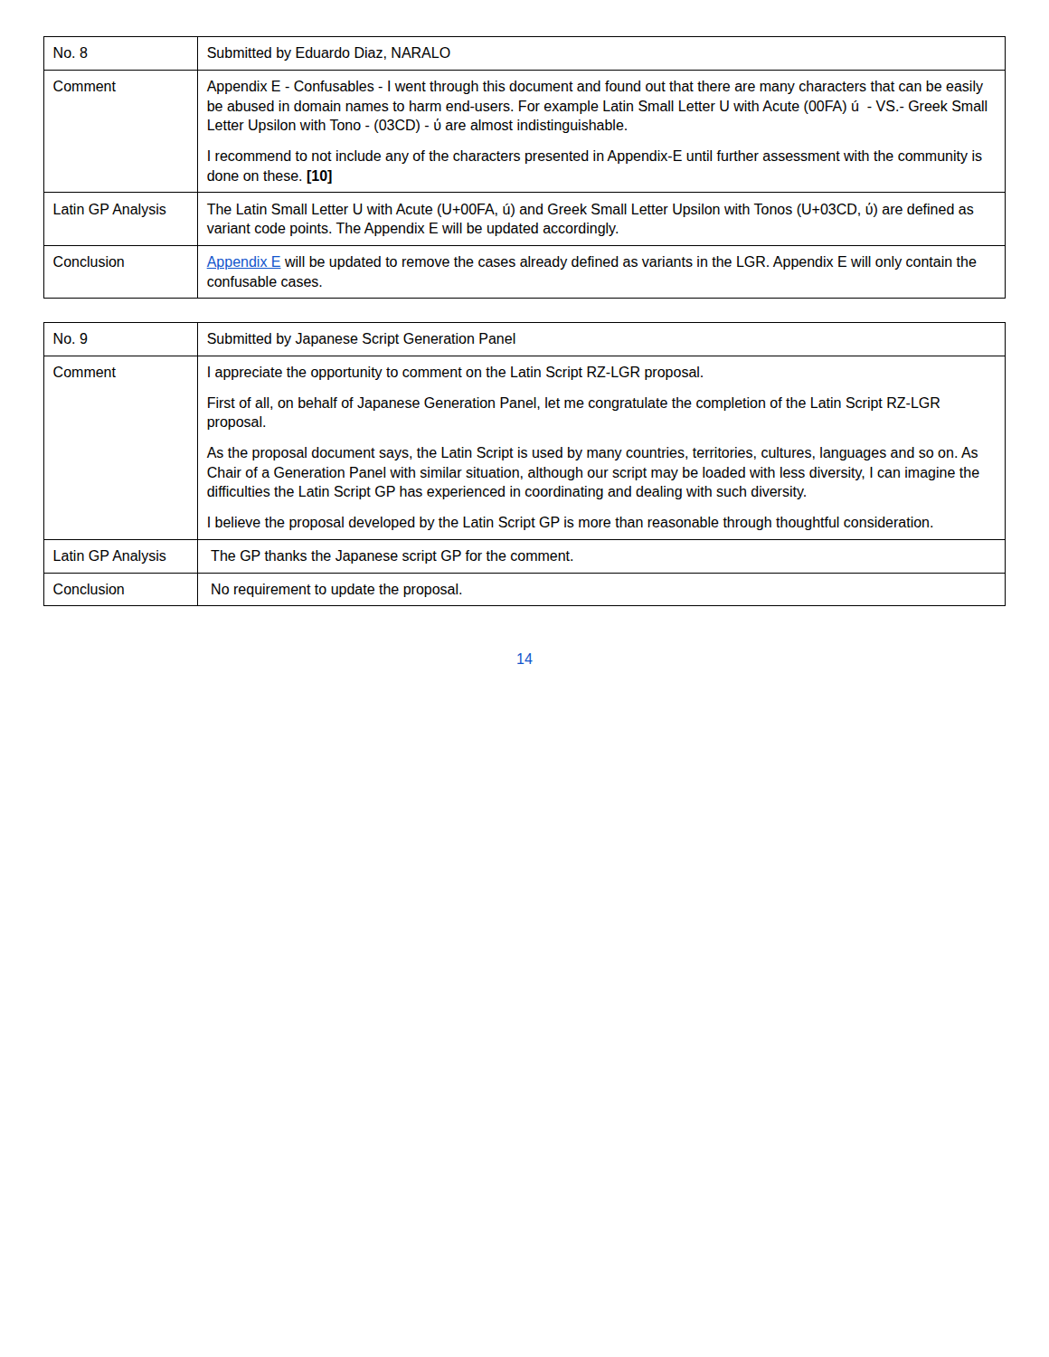| No. 8 | Submitted by Eduardo Diaz, NARALO |
| Comment | Appendix E - Confusables - I went through this document and found out that there are many characters that can be easily be abused in domain names to harm end-users. For example Latin Small Letter U with Acute (00FA) ú - VS.- Greek Small Letter Upsilon with Tono - (03CD) - ύ are almost indistinguishable. I recommend to not include any of the characters presented in Appendix-E until further assessment with the community is done on these. [10] |
| Latin GP Analysis | The Latin Small Letter U with Acute (U+00FA, ú) and Greek Small Letter Upsilon with Tonos (U+03CD, ύ) are defined as variant code points. The Appendix E will be updated accordingly. |
| Conclusion | Appendix E will be updated to remove the cases already defined as variants in the LGR. Appendix E will only contain the confusable cases. |
| No. 9 | Submitted by Japanese Script Generation Panel |
| Comment | I appreciate the opportunity to comment on the Latin Script RZ-LGR proposal. First of all, on behalf of Japanese Generation Panel, let me congratulate the completion of the Latin Script RZ-LGR proposal. As the proposal document says, the Latin Script is used by many countries, territories, cultures, languages and so on. As Chair of a Generation Panel with similar situation, although our script may be loaded with less diversity, I can imagine the difficulties the Latin Script GP has experienced in coordinating and dealing with such diversity. I believe the proposal developed by the Latin Script GP is more than reasonable through thoughtful consideration. |
| Latin GP Analysis | The GP thanks the Japanese script GP for the comment. |
| Conclusion | No requirement to update the proposal. |
14